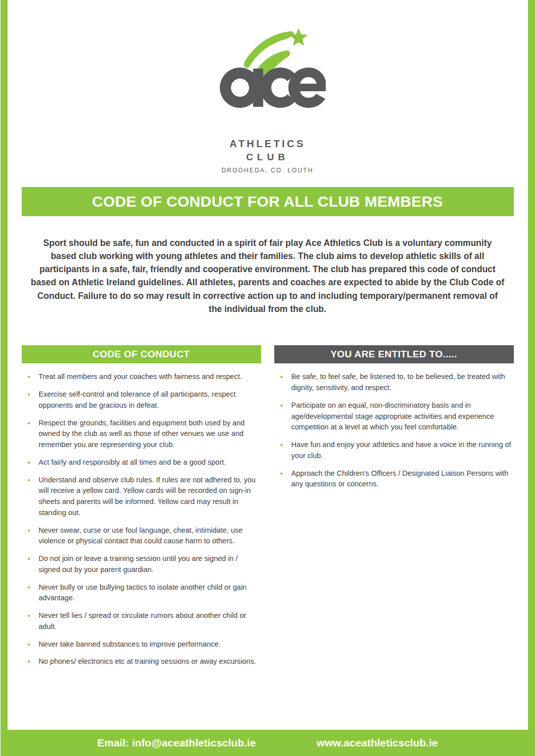ATHLETICS CLUB
DROGHEDA, CO. LOUTH
CODE OF CONDUCT FOR ALL CLUB MEMBERS
Sport should be safe, fun and conducted in a spirit of fair play Ace Athletics Club is a voluntary community based club working with young athletes and their families. The club aims to develop athletic skills of all participants in a safe, fair, friendly and cooperative environment. The club has prepared this code of conduct based on Athletic Ireland guidelines. All athletes, parents and coaches are expected to abide by the Club Code of Conduct. Failure to do so may result in corrective action up to and including temporary/permanent removal of the individual from the club.
CODE OF CONDUCT
Treat all members and your coaches with fairness and respect.
Exercise self-control and tolerance of all participants, respect opponents and be gracious in defeat.
Respect the grounds, facilities and equipment both used by and owned by the club as well as those of other venues we use and remember you are representing your club.
Act fairly and responsibly at all times and be a good sport.
Understand and observe club rules. If rules are not adhered to, you will receive a yellow card. Yellow cards will be recorded on sign-in sheets and parents will be informed. Yellow card may result in standing out.
Never swear, curse or use foul language, cheat, intimidate, use violence or physical contact that could cause harm to others.
Do not join or leave a training session until you are signed in / signed out by your parent guardian.
Never bully or use bullying tactics to isolate another child or gain advantage.
Never tell lies / spread or circulate rumors about another child or adult.
Never take banned substances to improve performance.
No phones/ electronics etc at training sessions or away excursions.
YOU ARE ENTITLED TO.....
Be safe, to feel safe, be listened to, to be believed, be treated with dignity, sensitivity, and respect.
Participate on an equal, non-discriminatory basis and in age/developmental stage appropriate activities and experience competition at a level at which you feel comfortable.
Have fun and enjoy your athletics and have a voice in the running of your club.
Approach the Children’s Officers / Designated Liaison Persons with any questions or concerns.
Email: info@aceathleticsclub.ie www.aceathleticsclub.ie